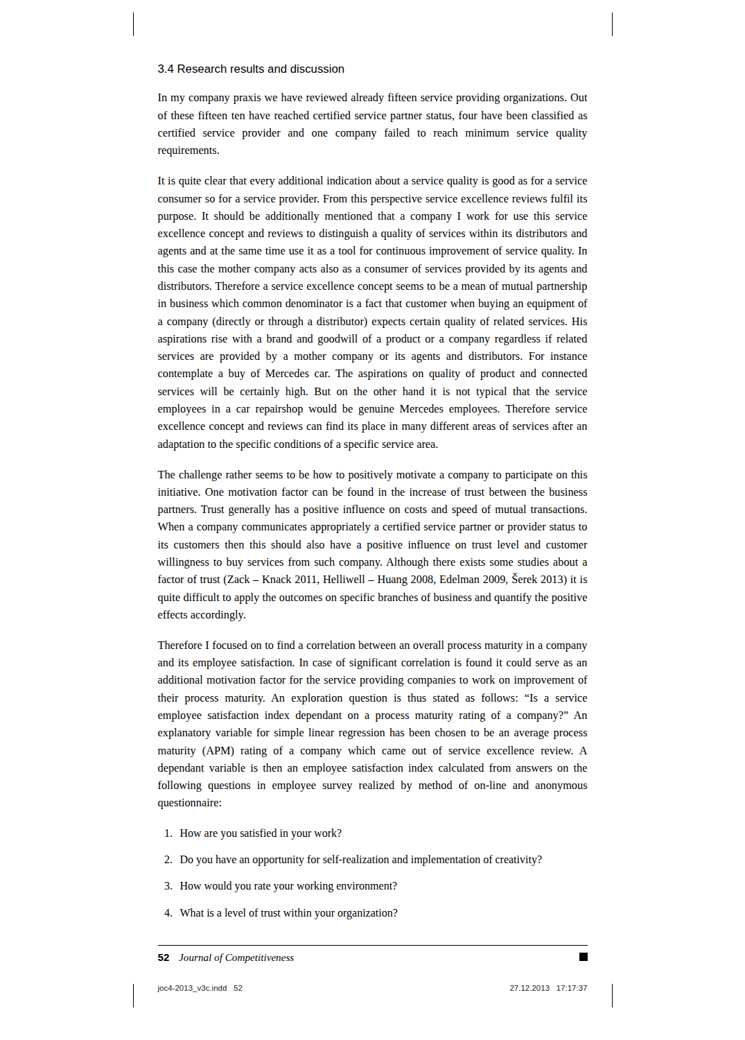3.4 Research results and discussion
In my company praxis we have reviewed already fifteen service providing organizations. Out of these fifteen ten have reached certified service partner status, four have been classified as certified service provider and one company failed to reach minimum service quality requirements.
It is quite clear that every additional indication about a service quality is good as for a service consumer so for a service provider. From this perspective service excellence reviews fulfil its purpose. It should be additionally mentioned that a company I work for use this service excellence concept and reviews to distinguish a quality of services within its distributors and agents and at the same time use it as a tool for continuous improvement of service quality. In this case the mother company acts also as a consumer of services provided by its agents and distributors. Therefore a service excellence concept seems to be a mean of mutual partnership in business which common denominator is a fact that customer when buying an equipment of a company (directly or through a distributor) expects certain quality of related services. His aspirations rise with a brand and goodwill of a product or a company regardless if related services are provided by a mother company or its agents and distributors. For instance contemplate a buy of Mercedes car. The aspirations on quality of product and connected services will be certainly high. But on the other hand it is not typical that the service employees in a car repairshop would be genuine Mercedes employees. Therefore service excellence concept and reviews can find its place in many different areas of services after an adaptation to the specific conditions of a specific service area.
The challenge rather seems to be how to positively motivate a company to participate on this initiative. One motivation factor can be found in the increase of trust between the business partners. Trust generally has a positive influence on costs and speed of mutual transactions. When a company communicates appropriately a certified service partner or provider status to its customers then this should also have a positive influence on trust level and customer willingness to buy services from such company. Although there exists some studies about a factor of trust (Zack – Knack 2011, Helliwell – Huang 2008, Edelman 2009, Šerek 2013) it is quite difficult to apply the outcomes on specific branches of business and quantify the positive effects accordingly.
Therefore I focused on to find a correlation between an overall process maturity in a company and its employee satisfaction. In case of significant correlation is found it could serve as an additional motivation factor for the service providing companies to work on improvement of their process maturity. An exploration question is thus stated as follows: “Is a service employee satisfaction index dependant on a process maturity rating of a company?” An explanatory variable for simple linear regression has been chosen to be an average process maturity (APM) rating of a company which came out of service excellence review. A dependant variable is then an employee satisfaction index calculated from answers on the following questions in employee survey realized by method of on-line and anonymous questionnaire:
How are you satisfied in your work?
Do you have an opportunity for self-realization and implementation of creativity?
How would you rate your working environment?
What is a level of trust within your organization?
52 Journal of Competitiveness
joc4-2013_v3c.indd 52 27.12.2013 17:17:37